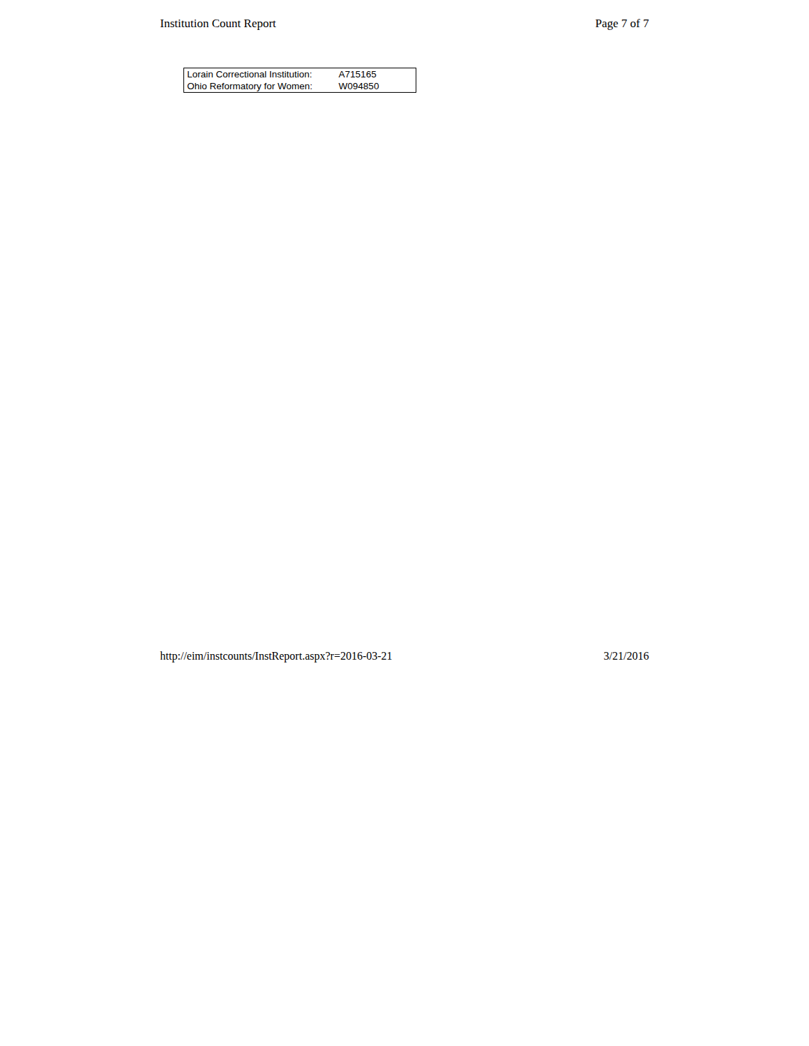Institution Count Report
Page 7 of 7
| Lorain Correctional Institution: | A715165 |
| Ohio Reformatory for Women: | W094850 |
http://eim/instcounts/InstReport.aspx?r=2016-03-21
3/21/2016